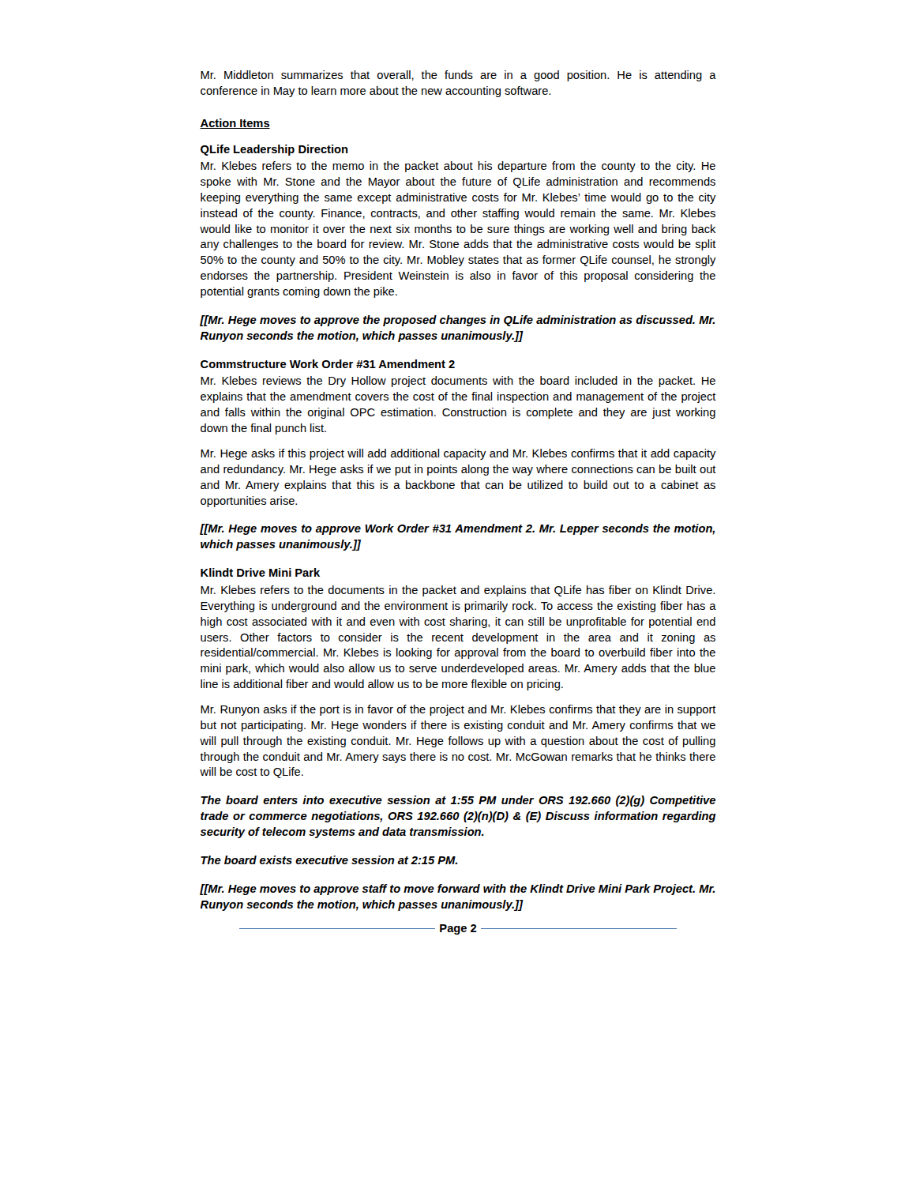Mr. Middleton summarizes that overall, the funds are in a good position. He is attending a conference in May to learn more about the new accounting software.
Action Items
QLife Leadership Direction
Mr. Klebes refers to the memo in the packet about his departure from the county to the city. He spoke with Mr. Stone and the Mayor about the future of QLife administration and recommends keeping everything the same except administrative costs for Mr. Klebes’ time would go to the city instead of the county. Finance, contracts, and other staffing would remain the same. Mr. Klebes would like to monitor it over the next six months to be sure things are working well and bring back any challenges to the board for review. Mr. Stone adds that the administrative costs would be split 50% to the county and 50% to the city. Mr. Mobley states that as former QLife counsel, he strongly endorses the partnership. President Weinstein is also in favor of this proposal considering the potential grants coming down the pike.
[[Mr. Hege moves to approve the proposed changes in QLife administration as discussed. Mr. Runyon seconds the motion, which passes unanimously.]]
Commstructure Work Order #31 Amendment 2
Mr. Klebes reviews the Dry Hollow project documents with the board included in the packet. He explains that the amendment covers the cost of the final inspection and management of the project and falls within the original OPC estimation. Construction is complete and they are just working down the final punch list.
Mr. Hege asks if this project will add additional capacity and Mr. Klebes confirms that it add capacity and redundancy. Mr. Hege asks if we put in points along the way where connections can be built out and Mr. Amery explains that this is a backbone that can be utilized to build out to a cabinet as opportunities arise.
[[Mr. Hege moves to approve Work Order #31 Amendment 2. Mr. Lepper seconds the motion, which passes unanimously.]]
Klindt Drive Mini Park
Mr. Klebes refers to the documents in the packet and explains that QLife has fiber on Klindt Drive. Everything is underground and the environment is primarily rock. To access the existing fiber has a high cost associated with it and even with cost sharing, it can still be unprofitable for potential end users. Other factors to consider is the recent development in the area and it zoning as residential/commercial. Mr. Klebes is looking for approval from the board to overbuild fiber into the mini park, which would also allow us to serve underdeveloped areas. Mr. Amery adds that the blue line is additional fiber and would allow us to be more flexible on pricing.
Mr. Runyon asks if the port is in favor of the project and Mr. Klebes confirms that they are in support but not participating. Mr. Hege wonders if there is existing conduit and Mr. Amery confirms that we will pull through the existing conduit. Mr. Hege follows up with a question about the cost of pulling through the conduit and Mr. Amery says there is no cost. Mr. McGowan remarks that he thinks there will be cost to QLife.
The board enters into executive session at 1:55 PM under ORS 192.660 (2)(g) Competitive trade or commerce negotiations, ORS 192.660 (2)(n)(D) & (E) Discuss information regarding security of telecom systems and data transmission.
The board exists executive session at 2:15 PM.
[[Mr. Hege moves to approve staff to move forward with the Klindt Drive Mini Park Project. Mr. Runyon seconds the motion, which passes unanimously.]]
Page 2